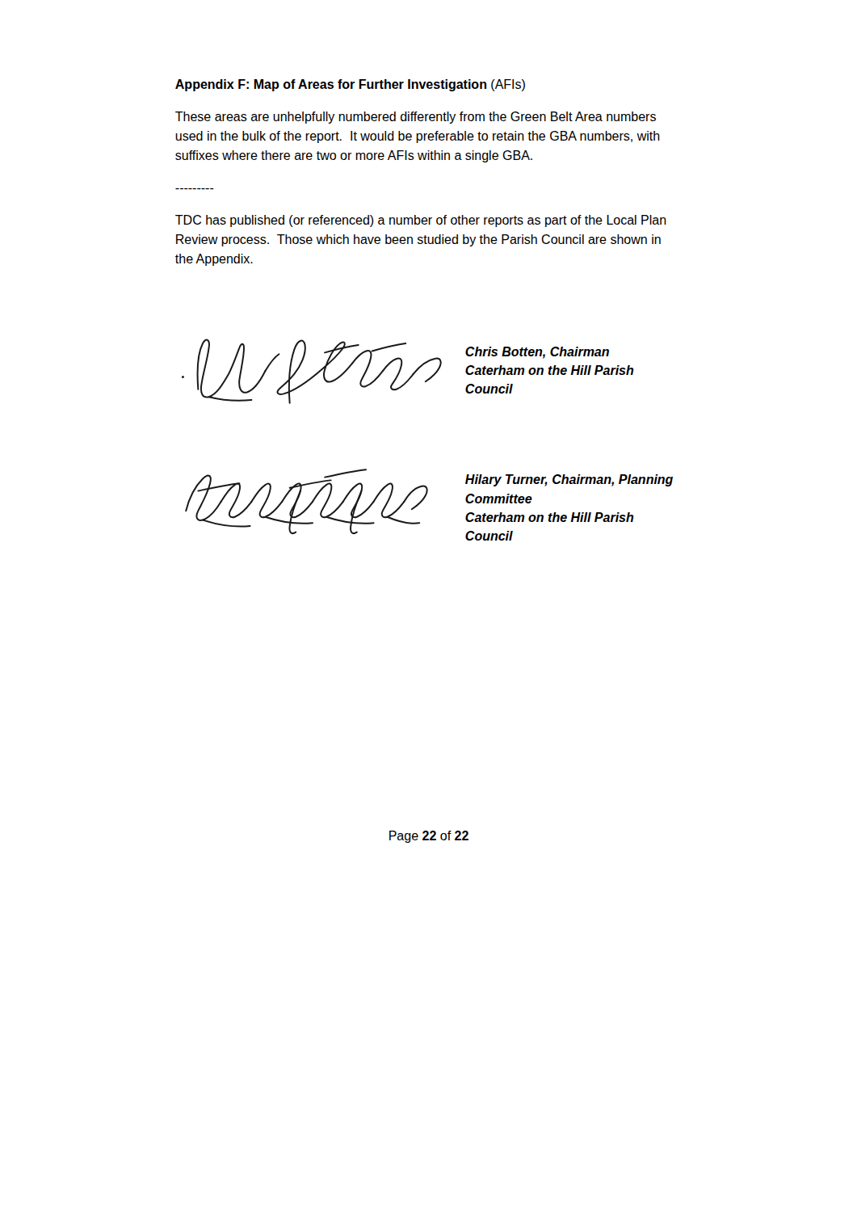Appendix F: Map of Areas for Further Investigation (AFIs)
These areas are unhelpfully numbered differently from the Green Belt Area numbers used in the bulk of the report. It would be preferable to retain the GBA numbers, with suffixes where there are two or more AFIs within a single GBA.
---------
TDC has published (or referenced) a number of other reports as part of the Local Plan Review process. Those which have been studied by the Parish Council are shown in the Appendix.
Chris Botten, Chairman
Caterham on the Hill Parish Council
Hilary Turner, Chairman, Planning Committee
Caterham on the Hill Parish Council
Page 22 of 22